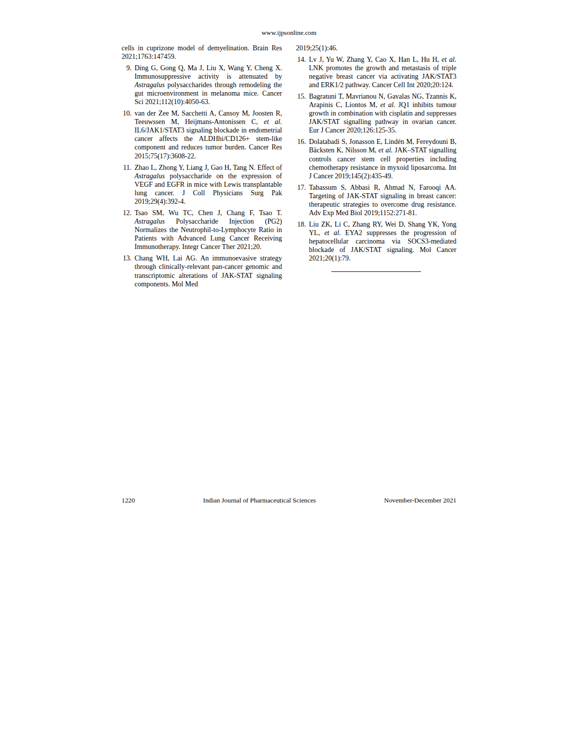www.ijpsonline.com
cells in cuprizone model of demyelination. Brain Res 2021;1763:147459.
9. Ding G, Gong Q, Ma J, Liu X, Wang Y, Cheng X. Immunosuppressive activity is attenuated by Astragalus polysaccharides through remodeling the gut microenvironment in melanoma mice. Cancer Sci 2021;112(10):4050-63.
10. van der Zee M, Sacchetti A, Cansoy M, Joosten R, Teeuwssen M, Heijmans-Antonissen C, et al. IL6/JAK1/STAT3 signaling blockade in endometrial cancer affects the ALDHhi/CD126+ stem-like component and reduces tumor burden. Cancer Res 2015;75(17):3608-22.
11. Zhao L, Zhong Y, Liang J, Gao H, Tang N. Effect of Astragalus polysaccharide on the expression of VEGF and EGFR in mice with Lewis transplantable lung cancer. J Coll Physicians Surg Pak 2019;29(4):392-4.
12. Tsao SM, Wu TC, Chen J, Chang F, Tsao T. Astragalus Polysaccharide Injection (PG2) Normalizes the Neutrophil-to-Lymphocyte Ratio in Patients with Advanced Lung Cancer Receiving Immunotherapy. Integr Cancer Ther 2021;20.
13. Chang WH, Lai AG. An immunoevasive strategy through clinically-relevant pan-cancer genomic and transcriptomic alterations of JAK-STAT signaling components. Mol Med
2019;25(1):46.
14. Lv J, Yu W, Zhang Y, Cao X, Han L, Hu H, et al. LNK promotes the growth and metastasis of triple negative breast cancer via activating JAK/STAT3 and ERK1/2 pathway. Cancer Cell Int 2020;20:124.
15. Bagratuni T, Mavrianou N, Gavalas NG, Tzannis K, Arapinis C, Liontos M, et al. JQ1 inhibits tumour growth in combination with cisplatin and suppresses JAK/STAT signalling pathway in ovarian cancer. Eur J Cancer 2020;126:125-35.
16. Dolatabadi S, Jonasson E, Lindén M, Fereydouni B, Bäcksten K, Nilsson M, et al. JAK–STAT signalling controls cancer stem cell properties including chemotherapy resistance in myxoid liposarcoma. Int J Cancer 2019;145(2):435-49.
17. Tabassum S, Abbasi R, Ahmad N, Farooqi AA. Targeting of JAK-STAT signaling in breast cancer: therapeutic strategies to overcome drug resistance. Adv Exp Med Biol 2019;1152:271-81.
18. Liu ZK, Li C, Zhang RY, Wei D, Shang YK, Yong YL, et al. EYA2 suppresses the progression of hepatocellular carcinoma via SOCS3-mediated blockade of JAK/STAT signaling. Mol Cancer 2021;20(1):79.
1220
Indian Journal of Pharmaceutical Sciences
November-December 2021